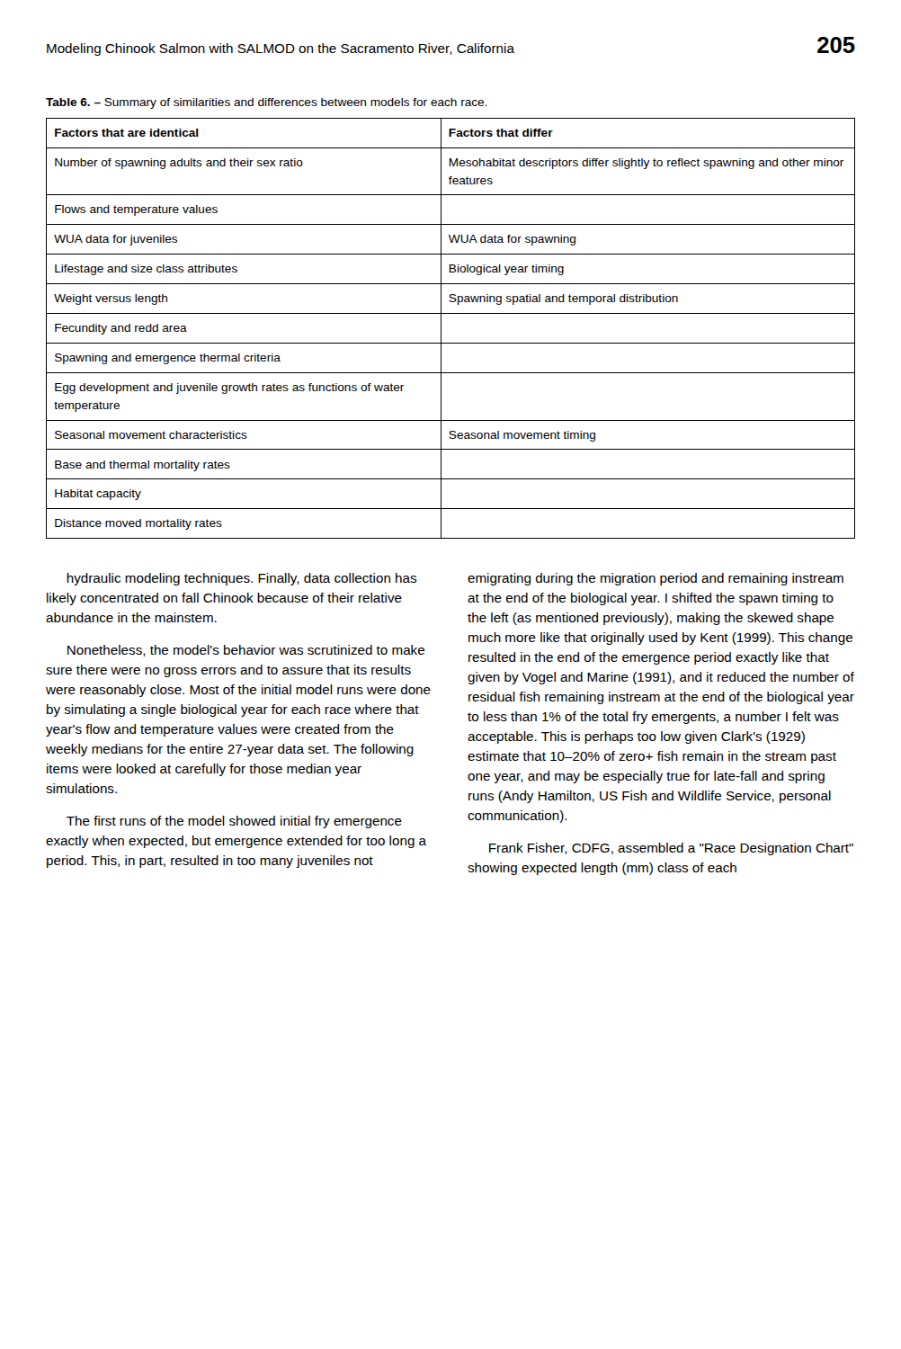Modeling Chinook Salmon with SALMOD on the Sacramento River, California 205
Table 6. – Summary of similarities and differences between models for each race.
| Factors that are identical | Factors that differ |
| --- | --- |
| Number of spawning adults and their sex ratio | Mesohabitat descriptors differ slightly to reflect spawning and other minor features |
| Flows and temperature values | |
| WUA data for juveniles | WUA data for spawning |
| Lifestage and size class attributes | Biological year timing |
| Weight versus length | Spawning spatial and temporal distribution |
| Fecundity and redd area | |
| Spawning and emergence thermal criteria | |
| Egg development and juvenile growth rates as functions of water temperature | |
| Seasonal movement characteristics | Seasonal movement timing |
| Base and thermal mortality rates | |
| Habitat capacity | |
| Distance moved mortality rates | |
hydraulic modeling techniques. Finally, data collection has likely concentrated on fall Chinook because of their relative abundance in the mainstem.
Nonetheless, the model's behavior was scrutinized to make sure there were no gross errors and to assure that its results were reasonably close. Most of the initial model runs were done by simulating a single biological year for each race where that year's flow and temperature values were created from the weekly medians for the entire 27-year data set. The following items were looked at carefully for those median year simulations.
The first runs of the model showed initial fry emergence exactly when expected, but emergence extended for too long a period. This, in part, resulted in too many juveniles not emigrating during the migration period and remaining instream at the end of the biological year. I shifted the spawn timing to the left (as mentioned previously), making the skewed shape much more like that originally used by Kent (1999). This change resulted in the end of the emergence period exactly like that given by Vogel and Marine (1991), and it reduced the number of residual fish remaining instream at the end of the biological year to less than 1% of the total fry emergents, a number I felt was acceptable. This is perhaps too low given Clark's (1929) estimate that 10–20% of zero+ fish remain in the stream past one year, and may be especially true for late-fall and spring runs (Andy Hamilton, US Fish and Wildlife Service, personal communication).
Frank Fisher, CDFG, assembled a "Race Designation Chart" showing expected length (mm) class of each